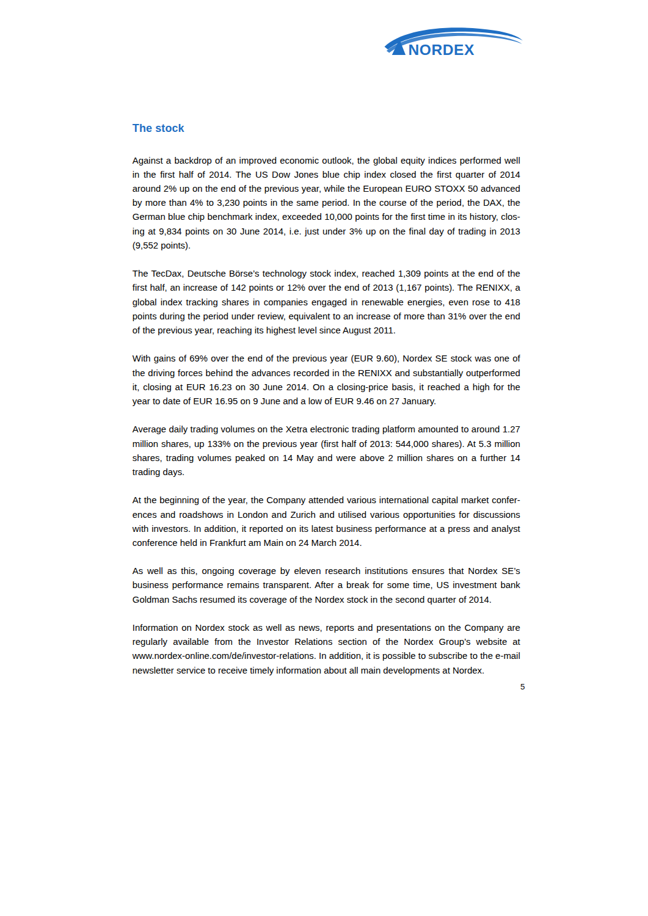NORDEX
The stock
Against a backdrop of an improved economic outlook, the global equity indices performed well in the first half of 2014. The US Dow Jones blue chip index closed the first quarter of 2014 around 2% up on the end of the previous year, while the European EURO STOXX 50 advanced by more than 4% to 3,230 points in the same period. In the course of the period, the DAX, the German blue chip benchmark index, exceeded 10,000 points for the first time in its history, closing at 9,834 points on 30 June 2014, i.e. just under 3% up on the final day of trading in 2013 (9,552 points).
The TecDax, Deutsche Börse’s technology stock index, reached 1,309 points at the end of the first half, an increase of 142 points or 12% over the end of 2013 (1,167 points). The RENIXX, a global index tracking shares in companies engaged in renewable energies, even rose to 418 points during the period under review, equivalent to an increase of more than 31% over the end of the previous year, reaching its highest level since August 2011.
With gains of 69% over the end of the previous year (EUR 9.60), Nordex SE stock was one of the driving forces behind the advances recorded in the RENIXX and substantially outperformed it, closing at EUR 16.23 on 30 June 2014. On a closing-price basis, it reached a high for the year to date of EUR 16.95 on 9 June and a low of EUR 9.46 on 27 January.
Average daily trading volumes on the Xetra electronic trading platform amounted to around 1.27 million shares, up 133% on the previous year (first half of 2013: 544,000 shares). At 5.3 million shares, trading volumes peaked on 14 May and were above 2 million shares on a further 14 trading days.
At the beginning of the year, the Company attended various international capital market conferences and roadshows in London and Zurich and utilised various opportunities for discussions with investors. In addition, it reported on its latest business performance at a press and analyst conference held in Frankfurt am Main on 24 March 2014.
As well as this, ongoing coverage by eleven research institutions ensures that Nordex SE’s business performance remains transparent. After a break for some time, US investment bank Goldman Sachs resumed its coverage of the Nordex stock in the second quarter of 2014.
Information on Nordex stock as well as news, reports and presentations on the Company are regularly available from the Investor Relations section of the Nordex Group’s website at www.nordex-online.com/de/investor-relations. In addition, it is possible to subscribe to the e-mail newsletter service to receive timely information about all main developments at Nordex.
5